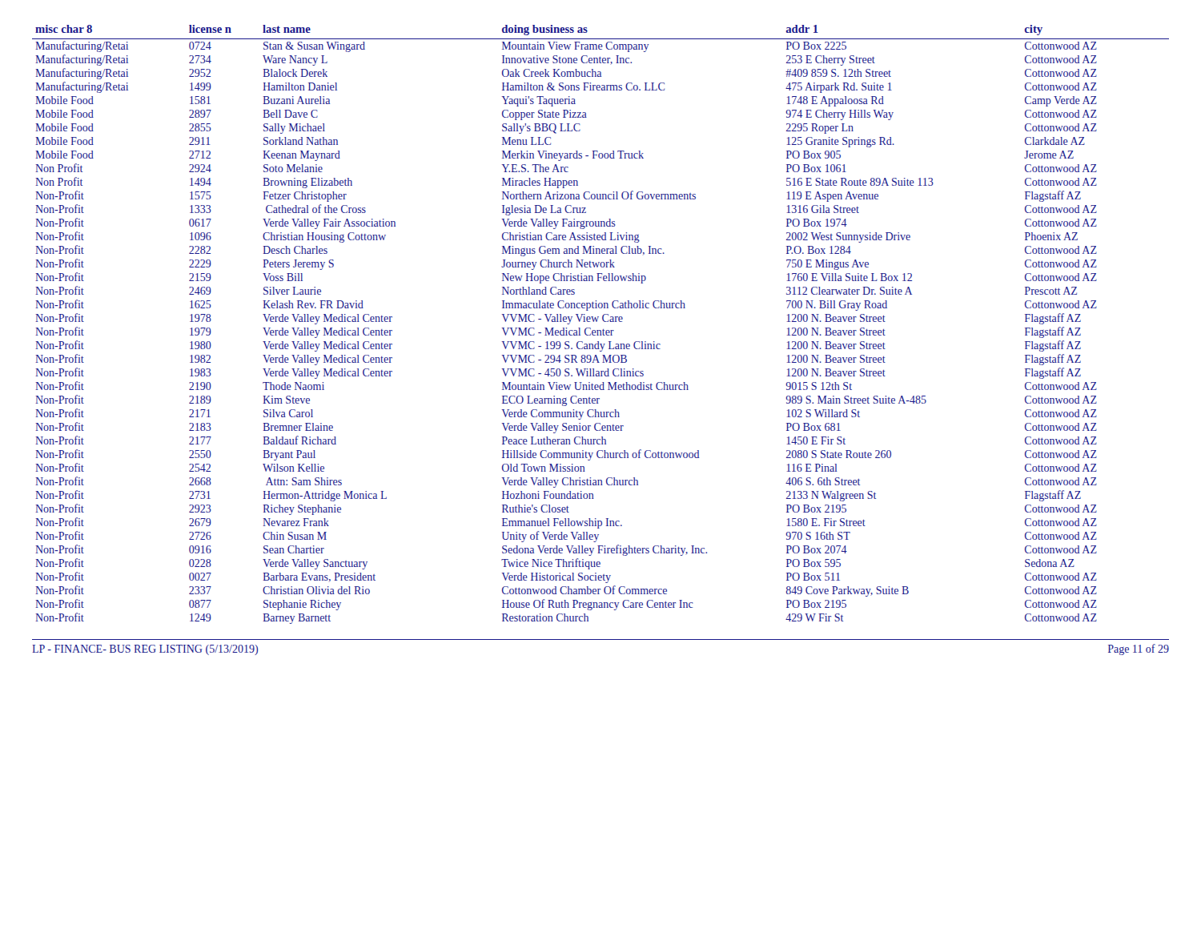| misc char 8 | license n | last name | doing business as | addr 1 | city |
| --- | --- | --- | --- | --- | --- |
| Manufacturing/Retai | 0724 | Stan & Susan Wingard | Mountain View Frame Company | PO Box 2225 | Cottonwood AZ |
| Manufacturing/Retai | 2734 | Ware Nancy L | Innovative Stone Center, Inc. | 253 E Cherry Street | Cottonwood AZ |
| Manufacturing/Retai | 2952 | Blalock Derek | Oak Creek Kombucha | #409 859 S. 12th Street | Cottonwood AZ |
| Manufacturing/Retai | 1499 | Hamilton Daniel | Hamilton & Sons Firearms Co. LLC | 475 Airpark Rd. Suite 1 | Cottonwood AZ |
| Mobile Food | 1581 | Buzani Aurelia | Yaqui's Taqueria | 1748 E Appaloosa Rd | Camp Verde AZ |
| Mobile Food | 2897 | Bell Dave C | Copper State Pizza | 974 E Cherry Hills Way | Cottonwood AZ |
| Mobile Food | 2855 | Sally Michael | Sally's BBQ LLC | 2295 Roper Ln | Cottonwood AZ |
| Mobile Food | 2911 | Sorkland Nathan | Menu LLC | 125 Granite Springs Rd. | Clarkdale AZ |
| Mobile Food | 2712 | Keenan Maynard | Merkin Vineyards - Food Truck | PO Box 905 | Jerome AZ |
| Non Profit | 2924 | Soto Melanie | Y.E.S. The Arc | PO Box 1061 | Cottonwood AZ |
| Non Profit | 1494 | Browning Elizabeth | Miracles Happen | 516 E State Route 89A Suite 113 | Cottonwood AZ |
| Non-Profit | 1575 | Fetzer Christopher | Northern Arizona Council Of Governments | 119 E Aspen Avenue | Flagstaff AZ |
| Non-Profit | 1333 | Cathedral of the Cross | Iglesia De La Cruz | 1316 Gila Street | Cottonwood AZ |
| Non-Profit | 0617 | Verde Valley Fair Association | Verde Valley Fairgrounds | PO Box 1974 | Cottonwood AZ |
| Non-Profit | 1096 | Christian Housing Cottonw | Christian Care Assisted Living | 2002 West Sunnyside Drive | Phoenix AZ |
| Non-Profit | 2282 | Desch Charles | Mingus Gem and Mineral Club, Inc. | P.O. Box 1284 | Cottonwood AZ |
| Non-Profit | 2229 | Peters Jeremy S | Journey Church Network | 750 E Mingus Ave | Cottonwood AZ |
| Non-Profit | 2159 | Voss Bill | New Hope Christian Fellowship | 1760 E Villa Suite L Box 12 | Cottonwood AZ |
| Non-Profit | 2469 | Silver Laurie | Northland Cares | 3112 Clearwater Dr. Suite A | Prescott AZ |
| Non-Profit | 1625 | Kelash Rev. FR David | Immaculate Conception Catholic Church | 700 N. Bill Gray Road | Cottonwood AZ |
| Non-Profit | 1978 | Verde Valley Medical Center | VVMC - Valley View Care | 1200 N. Beaver Street | Flagstaff AZ |
| Non-Profit | 1979 | Verde Valley Medical Center | VVMC - Medical Center | 1200 N. Beaver Street | Flagstaff AZ |
| Non-Profit | 1980 | Verde Valley Medical Center | VVMC - 199 S. Candy Lane Clinic | 1200 N. Beaver Street | Flagstaff AZ |
| Non-Profit | 1982 | Verde Valley Medical Center | VVMC - 294 SR 89A MOB | 1200 N. Beaver Street | Flagstaff AZ |
| Non-Profit | 1983 | Verde Valley Medical Center | VVMC - 450 S. Willard Clinics | 1200 N. Beaver Street | Flagstaff AZ |
| Non-Profit | 2190 | Thode Naomi | Mountain View United Methodist Church | 9015 S 12th St | Cottonwood AZ |
| Non-Profit | 2189 | Kim Steve | ECO Learning Center | 989 S. Main Street Suite A-485 | Cottonwood AZ |
| Non-Profit | 2171 | Silva Carol | Verde Community Church | 102 S Willard St | Cottonwood AZ |
| Non-Profit | 2183 | Bremner Elaine | Verde Valley Senior Center | PO Box 681 | Cottonwood AZ |
| Non-Profit | 2177 | Baldauf Richard | Peace Lutheran Church | 1450 E Fir St | Cottonwood AZ |
| Non-Profit | 2550 | Bryant Paul | Hillside Community Church of Cottonwood | 2080 S State Route 260 | Cottonwood AZ |
| Non-Profit | 2542 | Wilson Kellie | Old Town Mission | 116 E Pinal | Cottonwood AZ |
| Non-Profit | 2668 | Attn: Sam Shires | Verde Valley Christian Church | 406 S. 6th Street | Cottonwood AZ |
| Non-Profit | 2731 | Hermon-Attridge Monica L | Hozhoni Foundation | 2133 N Walgreen St | Flagstaff AZ |
| Non-Profit | 2923 | Richey Stephanie | Ruthie's Closet | PO Box 2195 | Cottonwood AZ |
| Non-Profit | 2679 | Nevarez Frank | Emmanuel Fellowship Inc. | 1580 E. Fir Street | Cottonwood AZ |
| Non-Profit | 2726 | Chin Susan M | Unity of Verde Valley | 970 S 16th ST | Cottonwood AZ |
| Non-Profit | 0916 | Sean Chartier | Sedona Verde Valley Firefighters Charity, Inc. | PO Box 2074 | Cottonwood AZ |
| Non-Profit | 0228 | Verde Valley Sanctuary | Twice Nice Thriftique | PO Box 595 | Sedona AZ |
| Non-Profit | 0027 | Barbara Evans, President | Verde Historical Society | PO Box 511 | Cottonwood AZ |
| Non-Profit | 2337 | Christian Olivia del Rio | Cottonwood Chamber Of Commerce | 849 Cove Parkway, Suite B | Cottonwood AZ |
| Non-Profit | 0877 | Stephanie Richey | House Of Ruth Pregnancy Care Center Inc | PO Box 2195 | Cottonwood AZ |
| Non-Profit | 1249 | Barney Barnett | Restoration Church | 429 W Fir St | Cottonwood AZ |
LP - FINANCE- BUS REG LISTING (5/13/2019) Page 11 of 29